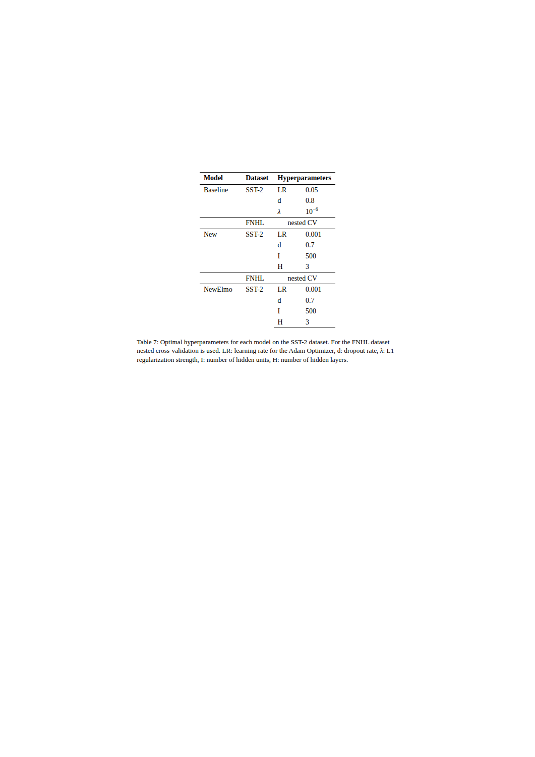| Model | Dataset | Hyperparameters |
| --- | --- | --- |
| Baseline | SST-2 | LR | 0.05 |
| d | 0.8 |
| λ | 10 −6 |
| | FNHL | nested CV |
| New | SST-2 | LR | 0.001 |
| d | 0.7 |
| I | 500 |
| H | 3 |
| | FNHL | nested CV |
| NewElmo | SST-2 | LR | 0.001 |
| d | 0.7 |
| I | 500 |
| H | 3 |
Table 7: Optimal hyperparameters for each model on the SST-2 dataset. For the FNHL dataset nested cross-validation is used. LR: learning rate for the Adam Optimizer, d: dropout rate, λ: L1 regularization strength, I: number of hidden units, H: number of hidden layers.